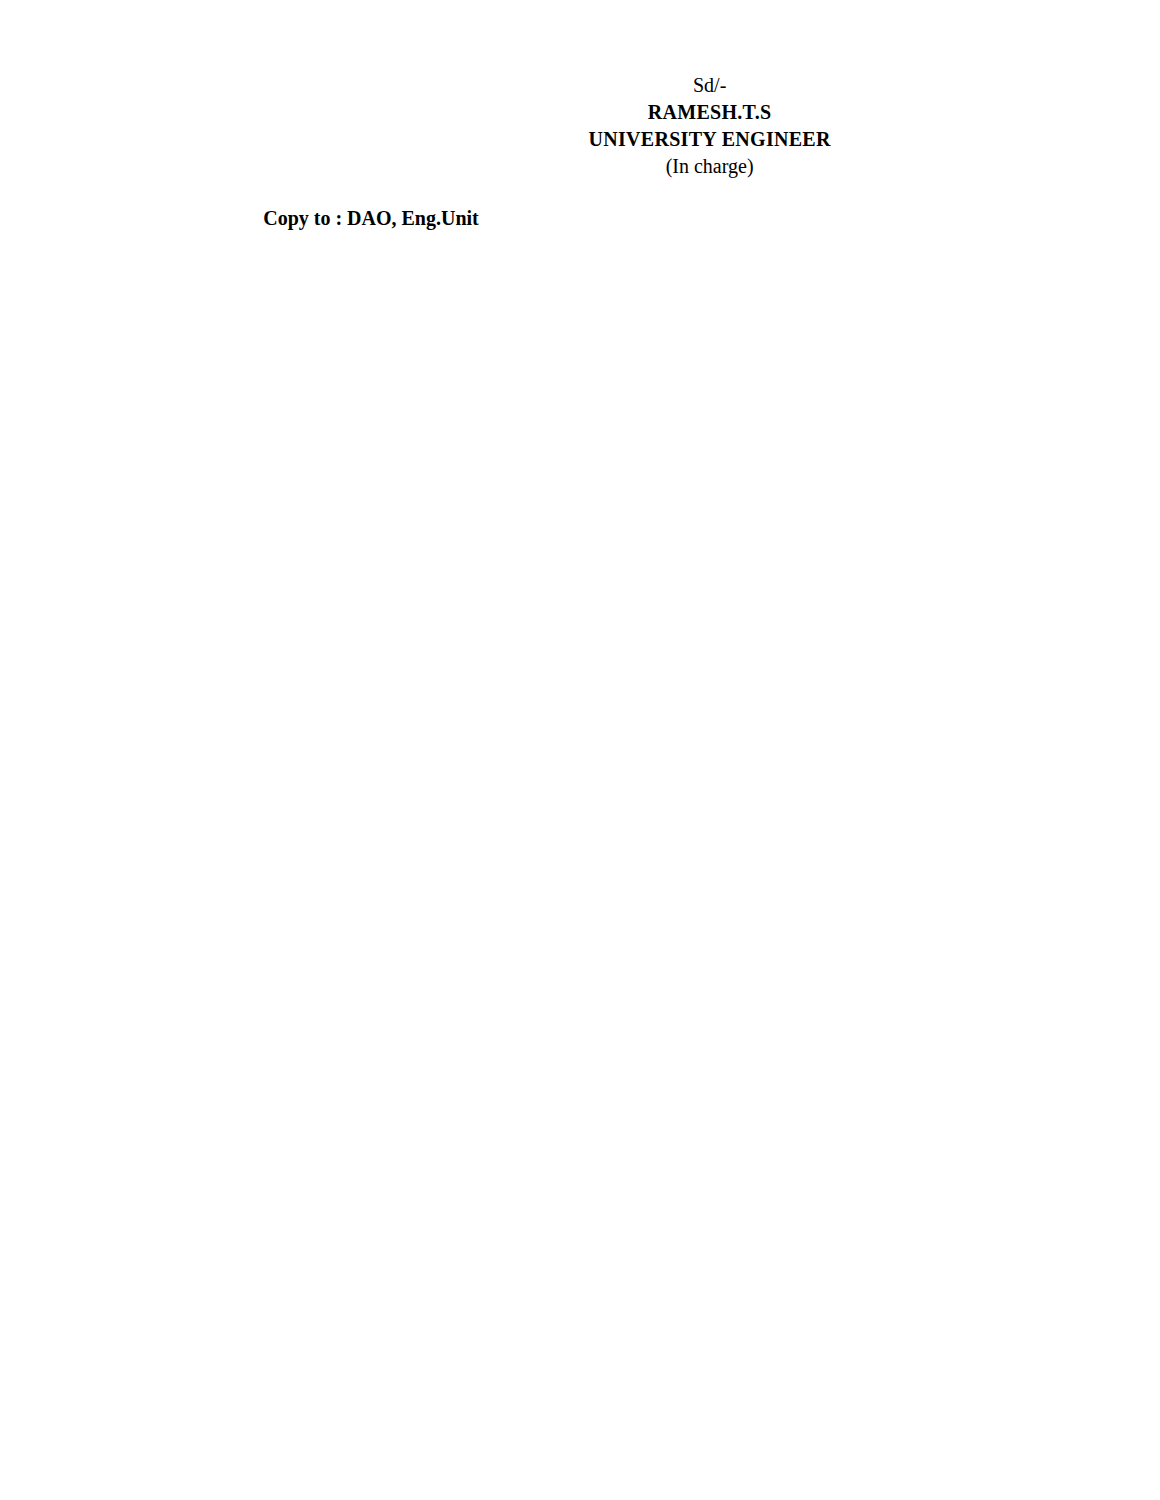Sd/-
RAMESH.T.S
UNIVERSITY ENGINEER
(In charge)
Copy to : DAO, Eng.Unit